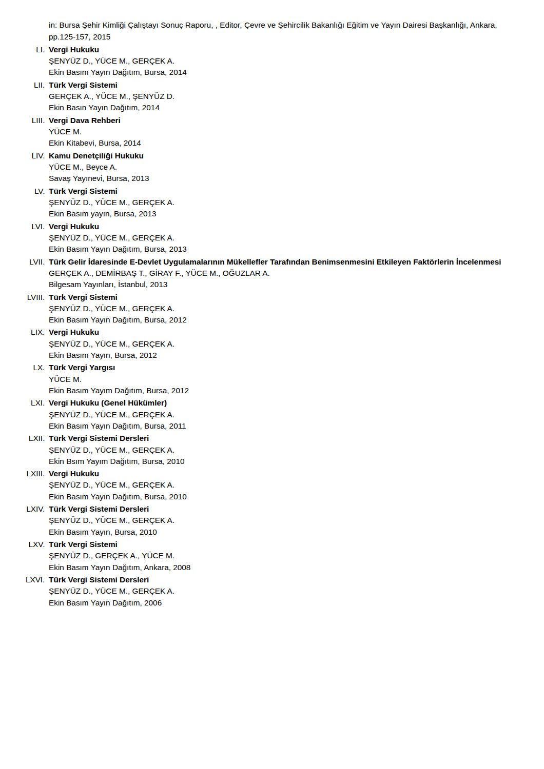in: Bursa Şehir Kimliği Çalıştayı Sonuç Raporu, , Editor, Çevre ve Şehircilik Bakanlığı Eğitim ve Yayın Dairesi Başkanlığı, Ankara, pp.125-157, 2015
LI.
Vergi Hukuku
ŞENYÜZ D., YÜCE M., GERÇEK A.
Ekin Basım Yayın Dağıtım, Bursa, 2014
LII.
Türk Vergi Sistemi
GERÇEK A., YÜCE M., ŞENYÜZ D.
Ekin Basın Yayın Dağıtım, 2014
LIII.
Vergi Dava Rehberi
YÜCE M.
Ekin Kitabevi, Bursa, 2014
LIV.
Kamu Denetçiliği Hukuku
YÜCE M., Beyce A.
Savaş Yayınevi, Bursa, 2013
LV.
Türk Vergi Sistemi
ŞENYÜZ D., YÜCE M., GERÇEK A.
Ekin Basım yayın, Bursa, 2013
LVI.
Vergi Hukuku
ŞENYÜZ D., YÜCE M., GERÇEK A.
Ekin Basım Yayın Dağıtım, Bursa, 2013
LVII.
Türk Gelir İdaresinde E-Devlet Uygulamalarının Mükellefler Tarafından Benimsenmesini Etkileyen Faktörlerin İncelenmesi
GERÇEK A., DEMİRBAŞ T., GİRAY F., YÜCE M., OĞUZLAR A.
Bilgesam Yayınları, İstanbul, 2013
LVIII.
Türk Vergi Sistemi
ŞENYÜZ D., YÜCE M., GERÇEK A.
Ekin Basım Yayın Dağıtım, Bursa, 2012
LIX.
Vergi Hukuku
ŞENYÜZ D., YÜCE M., GERÇEK A.
Ekin Basım Yayın, Bursa, 2012
LX.
Türk Vergi Yargısı
YÜCE M.
Ekin Basım Yayım Dağıtım, Bursa, 2012
LXI.
Vergi Hukuku (Genel Hükümler)
ŞENYÜZ D., YÜCE M., GERÇEK A.
Ekin Basım Yayın Dağıtım, Bursa, 2011
LXII.
Türk Vergi Sistemi Dersleri
ŞENYÜZ D., YÜCE M., GERÇEK A.
Ekin Bsım Yayım Dağıtım, Bursa, 2010
LXIII.
Vergi Hukuku
ŞENYÜZ D., YÜCE M., GERÇEK A.
Ekin Basım Yayın Dağıtım, Bursa, 2010
LXIV.
Türk Vergi Sistemi Dersleri
ŞENYÜZ D., YÜCE M., GERÇEK A.
Ekin Basım Yayın, Bursa, 2010
LXV.
Türk Vergi Sistemi
ŞENYÜZ D., GERÇEK A., YÜCE M.
Ekin Basım Yayın Dağıtım, Ankara, 2008
LXVI.
Türk Vergi Sistemi Dersleri
ŞENYÜZ D., YÜCE M., GERÇEK A.
Ekin Basım Yayın Dağıtım, 2006